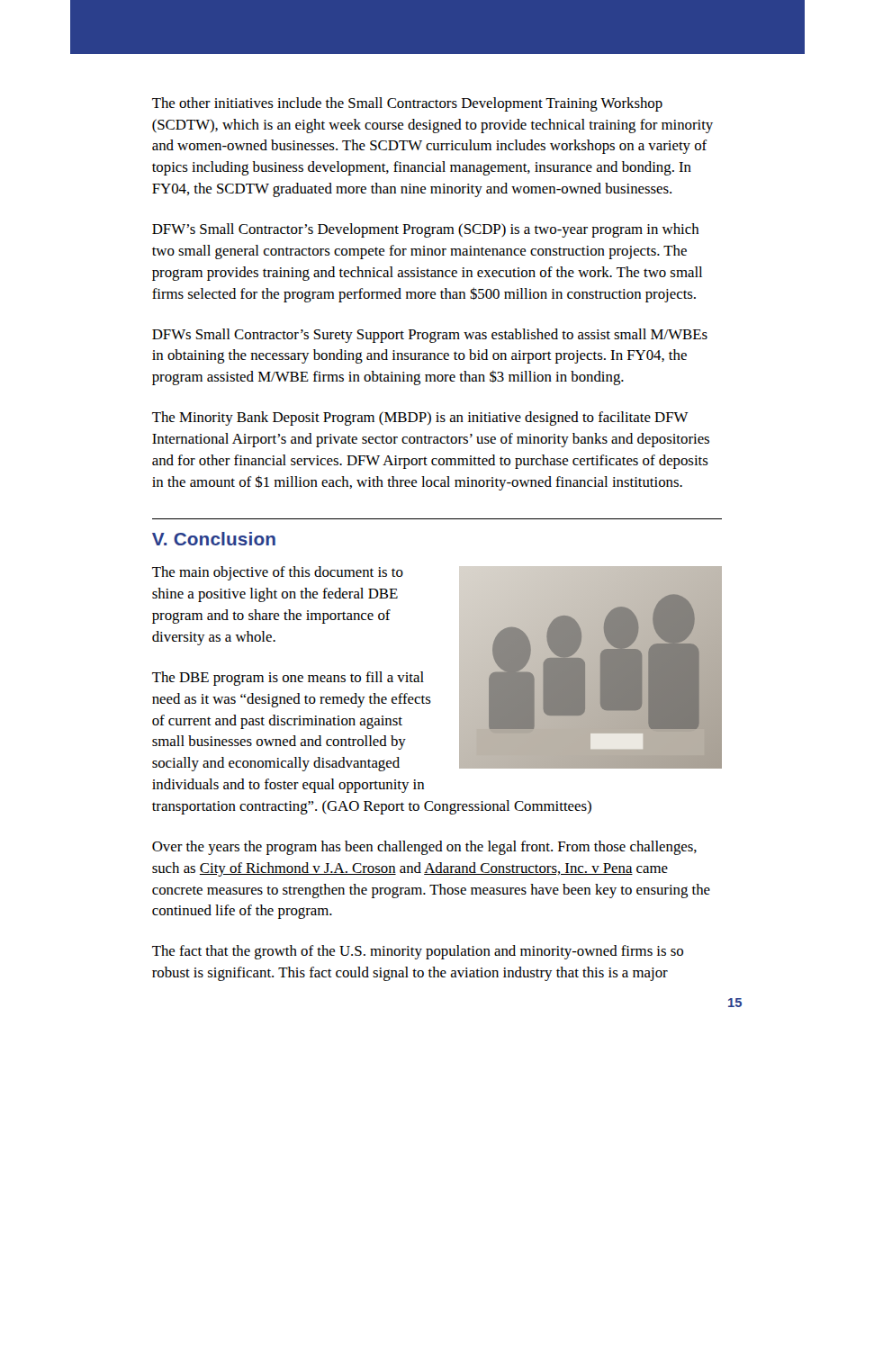The other initiatives include the Small Contractors Development Training Workshop (SCDTW), which is an eight week course designed to provide technical training for minority and women-owned businesses. The SCDTW curriculum includes workshops on a variety of topics including business development, financial management, insurance and bonding. In FY04, the SCDTW graduated more than nine minority and women-owned businesses.
DFW’s Small Contractor’s Development Program (SCDP) is a two-year program in which two small general contractors compete for minor maintenance construction projects. The program provides training and technical assistance in execution of the work. The two small firms selected for the program performed more than $500 million in construction projects.
DFWs Small Contractor’s Surety Support Program was established to assist small M/WBEs in obtaining the necessary bonding and insurance to bid on airport projects. In FY04, the program assisted M/WBE firms in obtaining more than $3 million in bonding.
The Minority Bank Deposit Program (MBDP) is an initiative designed to facilitate DFW International Airport’s and private sector contractors’ use of minority banks and depositories and for other financial services. DFW Airport committed to purchase certificates of deposits in the amount of $1 million each, with three local minority-owned financial institutions.
V. Conclusion
The main objective of this document is to shine a positive light on the federal DBE program and to share the importance of diversity as a whole.
The DBE program is one means to fill a vital need as it was “designed to remedy the effects of current and past discrimination against small businesses owned and controlled by socially and economically disadvantaged individuals and to foster equal opportunity in transportation contracting”. (GAO Report to Congressional Committees)
Over the years the program has been challenged on the legal front. From those challenges, such as City of Richmond v J.A. Croson and Adarand Constructors, Inc. v Pena came concrete measures to strengthen the program. Those measures have been key to ensuring the continued life of the program.
The fact that the growth of the U.S. minority population and minority-owned firms is so robust is significant. This fact could signal to the aviation industry that this is a major
15